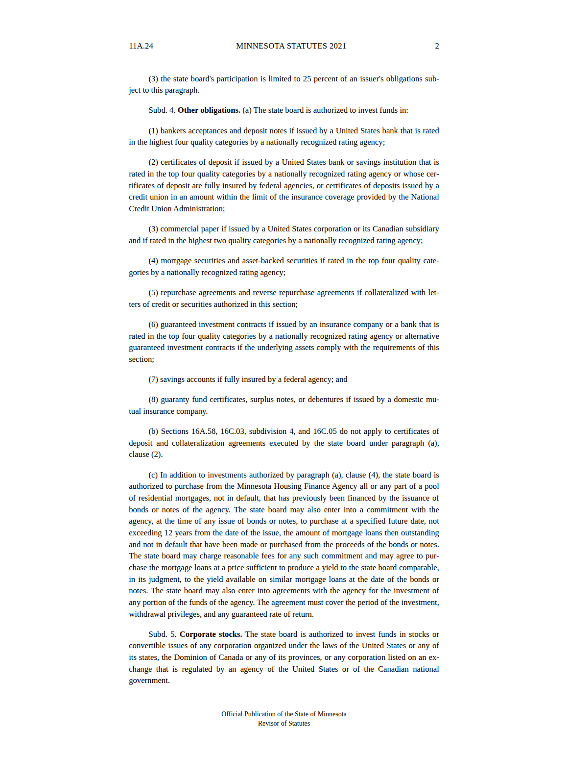11A.24 MINNESOTA STATUTES 2021 2
(3) the state board's participation is limited to 25 percent of an issuer's obligations subject to this paragraph.
Subd. 4. Other obligations. (a) The state board is authorized to invest funds in:
(1) bankers acceptances and deposit notes if issued by a United States bank that is rated in the highest four quality categories by a nationally recognized rating agency;
(2) certificates of deposit if issued by a United States bank or savings institution that is rated in the top four quality categories by a nationally recognized rating agency or whose certificates of deposit are fully insured by federal agencies, or certificates of deposits issued by a credit union in an amount within the limit of the insurance coverage provided by the National Credit Union Administration;
(3) commercial paper if issued by a United States corporation or its Canadian subsidiary and if rated in the highest two quality categories by a nationally recognized rating agency;
(4) mortgage securities and asset-backed securities if rated in the top four quality categories by a nationally recognized rating agency;
(5) repurchase agreements and reverse repurchase agreements if collateralized with letters of credit or securities authorized in this section;
(6) guaranteed investment contracts if issued by an insurance company or a bank that is rated in the top four quality categories by a nationally recognized rating agency or alternative guaranteed investment contracts if the underlying assets comply with the requirements of this section;
(7) savings accounts if fully insured by a federal agency; and
(8) guaranty fund certificates, surplus notes, or debentures if issued by a domestic mutual insurance company.
(b) Sections 16A.58, 16C.03, subdivision 4, and 16C.05 do not apply to certificates of deposit and collateralization agreements executed by the state board under paragraph (a), clause (2).
(c) In addition to investments authorized by paragraph (a), clause (4), the state board is authorized to purchase from the Minnesota Housing Finance Agency all or any part of a pool of residential mortgages, not in default, that has previously been financed by the issuance of bonds or notes of the agency. The state board may also enter into a commitment with the agency, at the time of any issue of bonds or notes, to purchase at a specified future date, not exceeding 12 years from the date of the issue, the amount of mortgage loans then outstanding and not in default that have been made or purchased from the proceeds of the bonds or notes. The state board may charge reasonable fees for any such commitment and may agree to purchase the mortgage loans at a price sufficient to produce a yield to the state board comparable, in its judgment, to the yield available on similar mortgage loans at the date of the bonds or notes. The state board may also enter into agreements with the agency for the investment of any portion of the funds of the agency. The agreement must cover the period of the investment, withdrawal privileges, and any guaranteed rate of return.
Subd. 5. Corporate stocks. The state board is authorized to invest funds in stocks or convertible issues of any corporation organized under the laws of the United States or any of its states, the Dominion of Canada or any of its provinces, or any corporation listed on an exchange that is regulated by an agency of the United States or of the Canadian national government.
Official Publication of the State of Minnesota
Revisor of Statutes